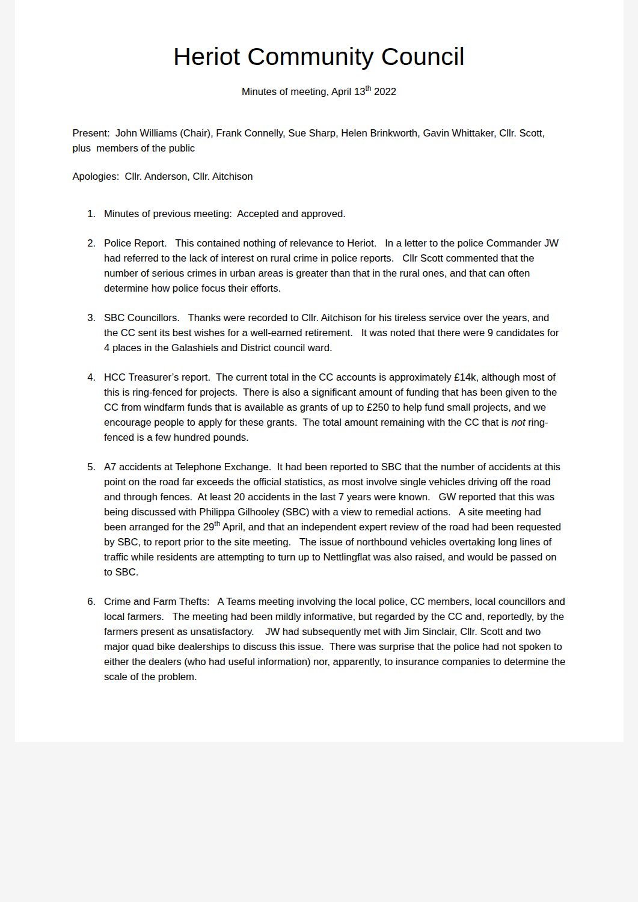Heriot Community Council
Minutes of meeting, April 13th 2022
Present: John Williams (Chair), Frank Connelly, Sue Sharp, Helen Brinkworth, Gavin Whittaker, Cllr. Scott, plus members of the public
Apologies: Cllr. Anderson, Cllr. Aitchison
Minutes of previous meeting: Accepted and approved.
Police Report. This contained nothing of relevance to Heriot. In a letter to the police Commander JW had referred to the lack of interest on rural crime in police reports. Cllr Scott commented that the number of serious crimes in urban areas is greater than that in the rural ones, and that can often determine how police focus their efforts.
SBC Councillors. Thanks were recorded to Cllr. Aitchison for his tireless service over the years, and the CC sent its best wishes for a well-earned retirement. It was noted that there were 9 candidates for 4 places in the Galashiels and District council ward.
HCC Treasurer’s report. The current total in the CC accounts is approximately £14k, although most of this is ring-fenced for projects. There is also a significant amount of funding that has been given to the CC from windfarm funds that is available as grants of up to £250 to help fund small projects, and we encourage people to apply for these grants. The total amount remaining with the CC that is not ring-fenced is a few hundred pounds.
A7 accidents at Telephone Exchange. It had been reported to SBC that the number of accidents at this point on the road far exceeds the official statistics, as most involve single vehicles driving off the road and through fences. At least 20 accidents in the last 7 years were known. GW reported that this was being discussed with Philippa Gilhooley (SBC) with a view to remedial actions. A site meeting had been arranged for the 29th April, and that an independent expert review of the road had been requested by SBC, to report prior to the site meeting. The issue of northbound vehicles overtaking long lines of traffic while residents are attempting to turn up to Nettlingflat was also raised, and would be passed on to SBC.
Crime and Farm Thefts: A Teams meeting involving the local police, CC members, local councillors and local farmers. The meeting had been mildly informative, but regarded by the CC and, reportedly, by the farmers present as unsatisfactory. JW had subsequently met with Jim Sinclair, Cllr. Scott and two major quad bike dealerships to discuss this issue. There was surprise that the police had not spoken to either the dealers (who had useful information) nor, apparently, to insurance companies to determine the scale of the problem.